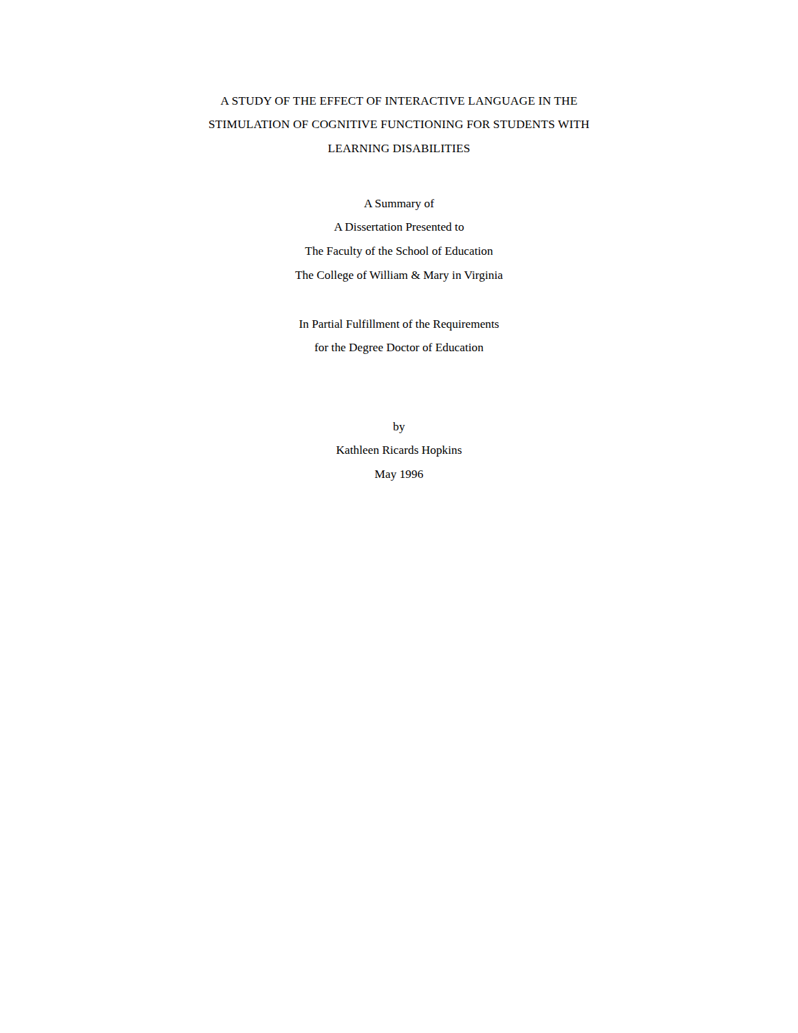A Study of the Effect of Interactive Language in the
Stimulation of Cognitive Functioning for Students with
Learning Disabilities
A Summary of
A Dissertation Presented to
The Faculty of the School of Education
The College of William & Mary in Virginia
In Partial Fulfillment of the Requirements
for the Degree Doctor of Education
by
Kathleen Ricards Hopkins
May 1996